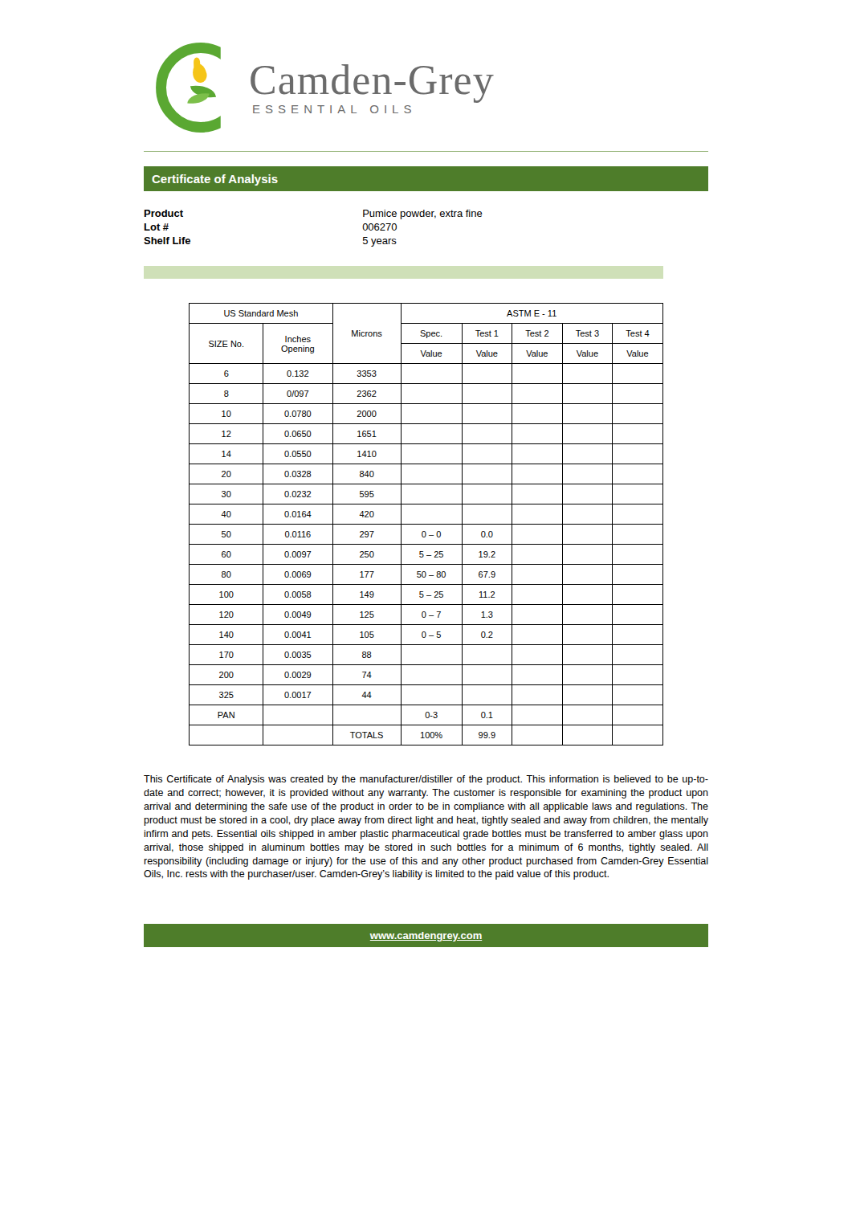Camden-Grey
ESSENTIAL OILS
Certificate of Analysis
| Product | Pumice powder, extra fine |
| Lot # | 006270 |
| Shelf Life | 5 years |
| US Standard Mesh | Microns | ASTM E - 11 |
| --- | --- | --- |
| SIZE No. | Inches Opening | Spec. | Test 1 | Test 2 | Test 3 | Test 4 |
| Value | Value | Value | Value | Value |
| 6 | 0.132 | 3353 | | | | | |
| 8 | 0/097 | 2362 | | | | | |
| 10 | 0.0780 | 2000 | | | | | |
| 12 | 0.0650 | 1651 | | | | | |
| 14 | 0.0550 | 1410 | | | | | |
| 20 | 0.0328 | 840 | | | | | |
| 30 | 0.0232 | 595 | | | | | |
| 40 | 0.0164 | 420 | | | | | |
| 50 | 0.0116 | 297 | 0 – 0 | 0.0 | | | |
| 60 | 0.0097 | 250 | 5 – 25 | 19.2 | | | |
| 80 | 0.0069 | 177 | 50 – 80 | 67.9 | | | |
| 100 | 0.0058 | 149 | 5 – 25 | 11.2 | | | |
| 120 | 0.0049 | 125 | 0 – 7 | 1.3 | | | |
| 140 | 0.0041 | 105 | 0 – 5 | 0.2 | | | |
| 170 | 0.0035 | 88 | | | | | |
| 200 | 0.0029 | 74 | | | | | |
| 325 | 0.0017 | 44 | | | | | |
| PAN | | | 0-3 | 0.1 | | | |
| | | TOTALS | 100% | 99.9 | | | |
This Certificate of Analysis was created by the manufacturer/distiller of the product. This information is believed to be up-to-date and correct; however, it is provided without any warranty. The customer is responsible for examining the product upon arrival and determining the safe use of the product in order to be in compliance with all applicable laws and regulations. The product must be stored in a cool, dry place away from direct light and heat, tightly sealed and away from children, the mentally infirm and pets. Essential oils shipped in amber plastic pharmaceutical grade bottles must be transferred to amber glass upon arrival, those shipped in aluminum bottles may be stored in such bottles for a minimum of 6 months, tightly sealed. All responsibility (including damage or injury) for the use of this and any other product purchased from Camden-Grey Essential Oils, Inc. rests with the purchaser/user. Camden-Grey’s liability is limited to the paid value of this product.
www.camdengrey.com